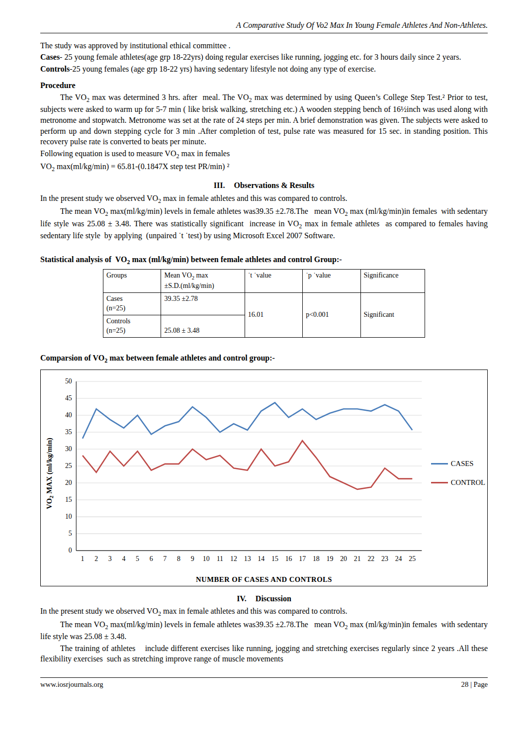A Comparative Study Of Vo2 Max In Young Female Athletes And Non-Athletes.
The study was approved by institutional ethical committee .
Cases- 25 young female athletes(age grp 18-22yrs) doing regular exercises like running, jogging etc. for 3 hours daily since 2 years.
Controls-25 young females (age grp 18-22 yrs) having sedentary lifestyle not doing any type of exercise.
Procedure
The VO2 max was determined 3 hrs. after meal. The VO2 max was determined by using Queen’s College Step Test.² Prior to test, subjects were asked to warm up for 5-7 min ( like brisk walking, stretching etc.) A wooden stepping bench of 16½inch was used along with metronome and stopwatch. Metronome was set at the rate of 24 steps per min. A brief demonstration was given. The subjects were asked to perform up and down stepping cycle for 3 min .After completion of test, pulse rate was measured for 15 sec. in standing position. This recovery pulse rate is converted to beats per minute.
Following equation is used to measure VO2 max in females
VO2 max(ml/kg/min) = 65.81-(0.1847X step test PR/min) ²
III. Observations & Results
In the present study we observed VO2 max in female athletes and this was compared to controls.
The mean VO2 max(ml/kg/min) levels in female athletes was39.35 ±2.78.The mean VO2 max (ml/kg/min)in females with sedentary life style was 25.08 ± 3.48. There was statistically significant increase in VO2 max in female athletes as compared to females having sedentary life style by applying (unpaired ˙t ˙test) by using Microsoft Excel 2007 Software.
Statistical analysis of VO2 max (ml/kg/min) between female athletes and control Group:-
| Groups | Mean VO 2 max ±S.D.(ml/kg/min) | ˙t ˙value | ˙p ˙value | Significance |
| Cases (n=25) | 39.35 ±2.78 | 16.01 | p<0.001 | Significant |
| Controls (n=25) | 25.08 ± 3.48 |
Comparsion of VO2 max between female athletes and control group:-
VO2 MAX (ml/kg/min)
50 45 40 35 30 25 20 15 10 5 0 1 2 3 4 5 6 7 8 9 10 11 12 13 14 15 16 17 18 19 20 21 22 23 24 25
CASES
CONTROL
NUMBER OF CASES AND CONTROLS
IV. Discussion
In the present study we observed VO2 max in female athletes and this was compared to controls.
The mean VO2 max(ml/kg/min) levels in female athletes was39.35 ±2.78.The mean VO2 max (ml/kg/min)in females with sedentary life style was 25.08 ± 3.48.
The training of athletes include different exercises like running, jogging and stretching exercises regularly since 2 years .All these flexibility exercises such as stretching improve range of muscle movements
www.iosrjournals.org 28 | Page